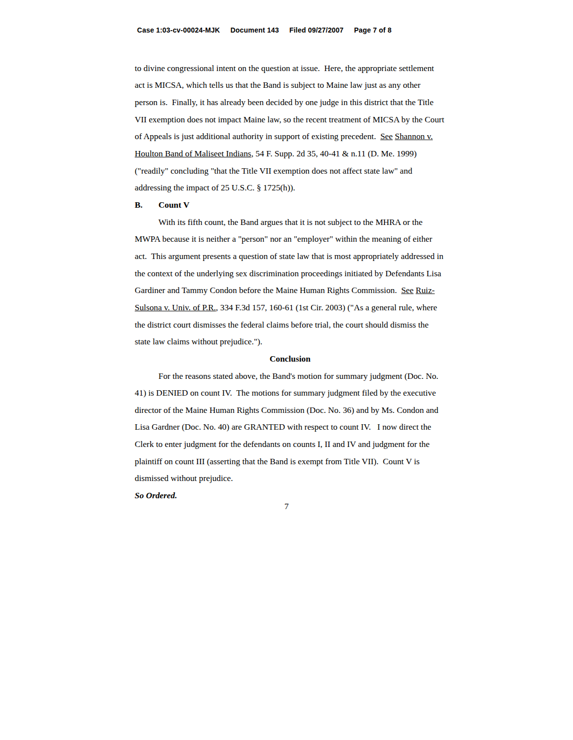Case 1:03-cv-00024-MJK Document 143 Filed 09/27/2007 Page 7 of 8
to divine congressional intent on the question at issue. Here, the appropriate settlement act is MICSA, which tells us that the Band is subject to Maine law just as any other person is. Finally, it has already been decided by one judge in this district that the Title VII exemption does not impact Maine law, so the recent treatment of MICSA by the Court of Appeals is just additional authority in support of existing precedent. See Shannon v. Houlton Band of Maliseet Indians, 54 F. Supp. 2d 35, 40-41 & n.11 (D. Me. 1999) ("readily" concluding "that the Title VII exemption does not affect state law" and addressing the impact of 25 U.S.C. § 1725(h)).
B. Count V
With its fifth count, the Band argues that it is not subject to the MHRA or the MWPA because it is neither a "person" nor an "employer" within the meaning of either act. This argument presents a question of state law that is most appropriately addressed in the context of the underlying sex discrimination proceedings initiated by Defendants Lisa Gardiner and Tammy Condon before the Maine Human Rights Commission. See Ruiz-Sulsona v. Univ. of P.R., 334 F.3d 157, 160-61 (1st Cir. 2003) ("As a general rule, where the district court dismisses the federal claims before trial, the court should dismiss the state law claims without prejudice.").
Conclusion
For the reasons stated above, the Band's motion for summary judgment (Doc. No. 41) is DENIED on count IV. The motions for summary judgment filed by the executive director of the Maine Human Rights Commission (Doc. No. 36) and by Ms. Condon and Lisa Gardner (Doc. No. 40) are GRANTED with respect to count IV. I now direct the Clerk to enter judgment for the defendants on counts I, II and IV and judgment for the plaintiff on count III (asserting that the Band is exempt from Title VII). Count V is dismissed without prejudice.
So Ordered.
7